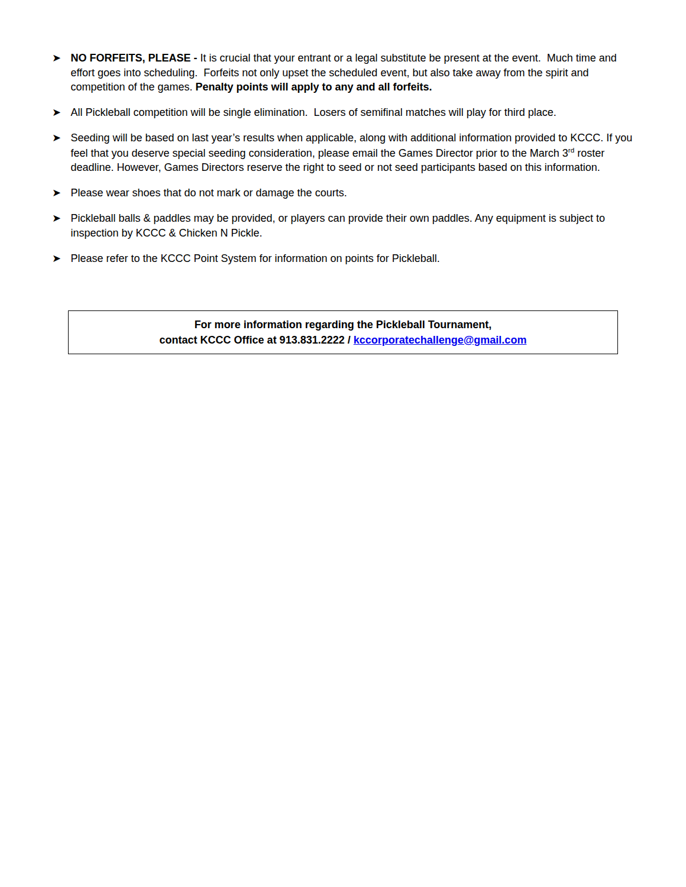NO FORFEITS, PLEASE - It is crucial that your entrant or a legal substitute be present at the event. Much time and effort goes into scheduling. Forfeits not only upset the scheduled event, but also take away from the spirit and competition of the games. Penalty points will apply to any and all forfeits.
All Pickleball competition will be single elimination. Losers of semifinal matches will play for third place.
Seeding will be based on last year’s results when applicable, along with additional information provided to KCCC. If you feel that you deserve special seeding consideration, please email the Games Director prior to the March 3rd roster deadline. However, Games Directors reserve the right to seed or not seed participants based on this information.
Please wear shoes that do not mark or damage the courts.
Pickleball balls & paddles may be provided, or players can provide their own paddles. Any equipment is subject to inspection by KCCC & Chicken N Pickle.
Please refer to the KCCC Point System for information on points for Pickleball.
For more information regarding the Pickleball Tournament,
contact KCCC Office at 913.831.2222 / kccorporatechallenge@gmail.com